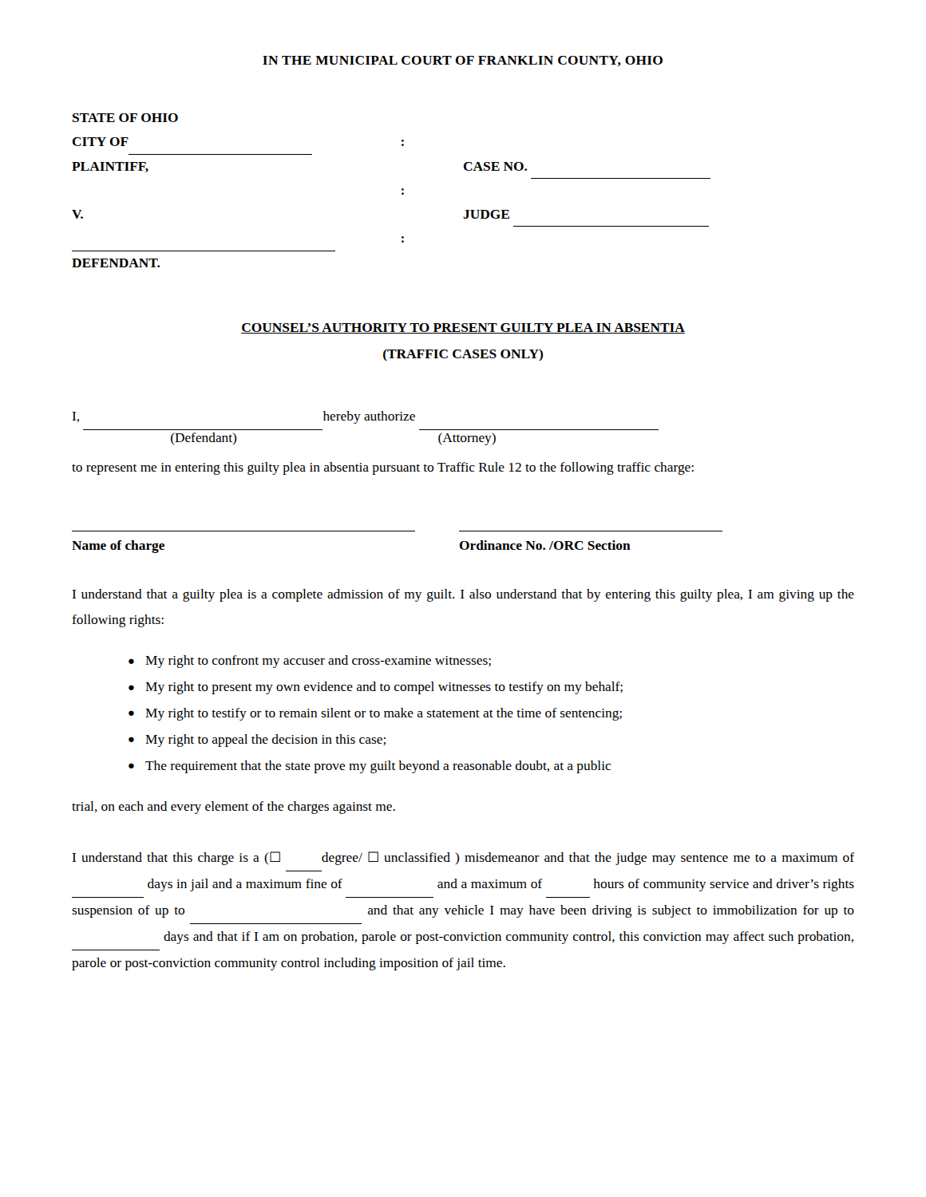IN THE MUNICIPAL COURT OF FRANKLIN COUNTY, OHIO
| STATE OF OHIO | | |
| CITY OF | : | |
| PLAINTIFF, | | CASE NO. |
| | : | |
| V. | | JUDGE |
| | : | |
| DEFENDANT. | | |
COUNSEL’S AUTHORITY TO PRESENT GUILTY PLEA IN ABSENTIA
(TRAFFIC CASES ONLY)
I, hereby authorize
(Defendant)(Attorney)
to represent me in entering this guilty plea in absentia pursuant to Traffic Rule 12 to the following traffic charge:
Name of charge Ordinance No. /ORC Section
I understand that a guilty plea is a complete admission of my guilt. I also understand that by entering this guilty plea, I am giving up the following rights:
My right to confront my accuser and cross-examine witnesses;
My right to present my own evidence and to compel witnesses to testify on my behalf;
My right to testify or to remain silent or to make a statement at the time of sentencing;
My right to appeal the decision in this case;
The requirement that the state prove my guilt beyond a reasonable doubt, at a public
trial, on each and every element of the charges against me.
I understand that this charge is a (☐ degree/ ☐ unclassified ) misdemeanor and that the judge may sentence me to a maximum of days in jail and a maximum fine of and a maximum of hours of community service and driver’s rights suspension of up to and that any vehicle I may have been driving is subject to immobilization for up to days and that if I am on probation, parole or post-conviction community control, this conviction may affect such probation, parole or post-conviction community control including imposition of jail time.